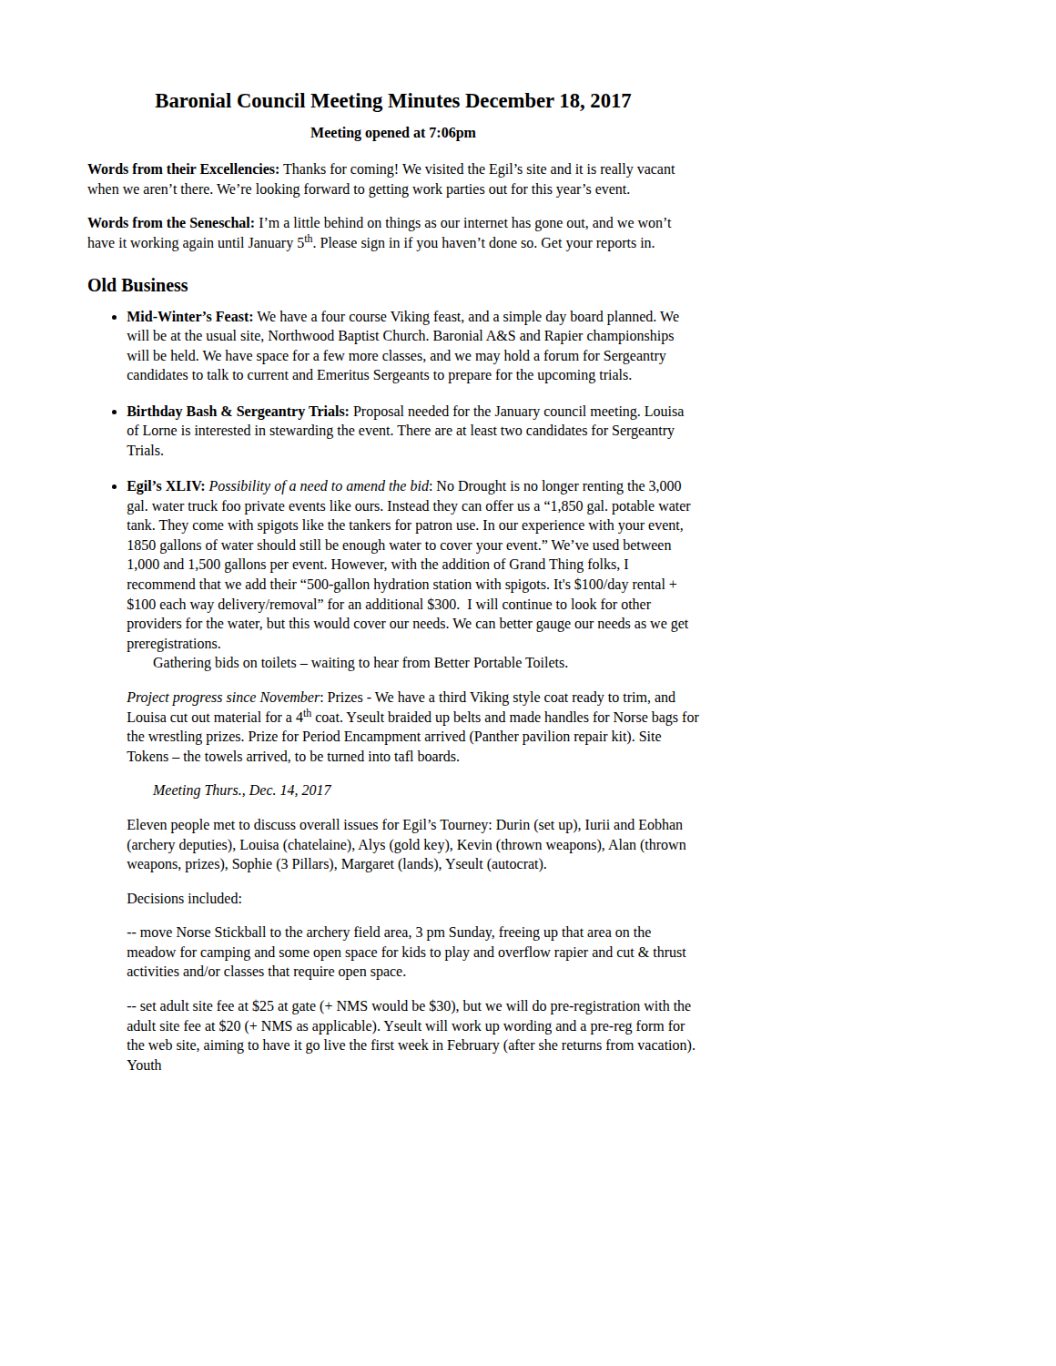Baronial Council Meeting Minutes December 18, 2017
Meeting opened at 7:06pm
Words from their Excellencies: Thanks for coming! We visited the Egil’s site and it is really vacant when we aren’t there. We’re looking forward to getting work parties out for this year’s event.
Words from the Seneschal: I’m a little behind on things as our internet has gone out, and we won’t have it working again until January 5th. Please sign in if you haven’t done so. Get your reports in.
Old Business
Mid-Winter’s Feast: We have a four course Viking feast, and a simple day board planned. We will be at the usual site, Northwood Baptist Church. Baronial A&S and Rapier championships will be held. We have space for a few more classes, and we may hold a forum for Sergeantry candidates to talk to current and Emeritus Sergeants to prepare for the upcoming trials.
Birthday Bash & Sergeantry Trials: Proposal needed for the January council meeting. Louisa of Lorne is interested in stewarding the event. There are at least two candidates for Sergeantry Trials.
Egil’s XLIV: Possibility of a need to amend the bid: No Drought is no longer renting the 3,000 gal. water truck foo private events like ours. Instead they can offer us a “1,850 gal. potable water tank. They come with spigots like the tankers for patron use. In our experience with your event, 1850 gallons of water should still be enough water to cover your event.” We’ve used between 1,000 and 1,500 gallons per event. However, with the addition of Grand Thing folks, I recommend that we add their “500-gallon hydration station with spigots. It's $100/day rental + $100 each way delivery/removal” for an additional $300. I will continue to look for other providers for the water, but this would cover our needs. We can better gauge our needs as we get preregistrations.
Gathering bids on toilets – waiting to hear from Better Portable Toilets.
Project progress since November: Prizes - We have a third Viking style coat ready to trim, and Louisa cut out material for a 4th coat. Yseult braided up belts and made handles for Norse bags for the wrestling prizes. Prize for Period Encampment arrived (Panther pavilion repair kit). Site Tokens – the towels arrived, to be turned into tafl boards.
Meeting Thurs., Dec. 14, 2017
Eleven people met to discuss overall issues for Egil’s Tourney: Durin (set up), Iurii and Eobhan (archery deputies), Louisa (chatelaine), Alys (gold key), Kevin (thrown weapons), Alan (thrown weapons, prizes), Sophie (3 Pillars), Margaret (lands), Yseult (autocrat).
Decisions included:
-- move Norse Stickball to the archery field area, 3 pm Sunday, freeing up that area on the meadow for camping and some open space for kids to play and overflow rapier and cut & thrust activities and/or classes that require open space.
-- set adult site fee at $25 at gate (+ NMS would be $30), but we will do pre-registration with the adult site fee at $20 (+ NMS as applicable). Yseult will work up wording and a pre-reg form for the web site, aiming to have it go live the first week in February (after she returns from vacation). Youth